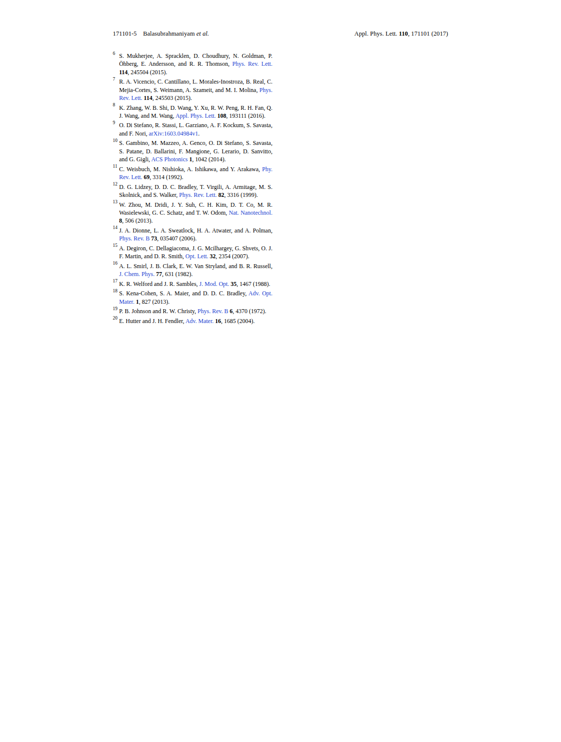171101-5 Balasubrahmaniyam et al.
Appl. Phys. Lett. 110, 171101 (2017)
S. Mukherjee, A. Spracklen, D. Choudhury, N. Goldman, P. Öhberg, E. Andersson, and R. R. Thomson, Phys. Rev. Lett. 114, 245504 (2015).
R. A. Vicencio, C. Cantillano, L. Morales-Inostroza, B. Real, C. Mejia-Cortes, S. Weimann, A. Szameit, and M. I. Molina, Phys. Rev. Lett. 114, 245503 (2015).
K. Zhang, W. B. Shi, D. Wang, Y. Xu, R. W. Peng, R. H. Fan, Q. J. Wang, and M. Wang, Appl. Phys. Lett. 108, 193111 (2016).
O. Di Stefano, R. Stassi, L. Garziano, A. F. Kockum, S. Savasta, and F. Nori, arXiv:1603.04984v1.
S. Gambino, M. Mazzeo, A. Genco, O. Di Stefano, S. Savasta, S. Patane, D. Ballarini, F. Mangione, G. Lerario, D. Sanvitto, and G. Gigli, ACS Photonics 1, 1042 (2014).
C. Weisbuch, M. Nishioka, A. Ishikawa, and Y. Arakawa, Phy. Rev. Lett. 69, 3314 (1992).
D. G. Lidzey, D. D. C. Bradley, T. Virgili, A. Armitage, M. S. Skolnick, and S. Walker, Phys. Rev. Lett. 82, 3316 (1999).
W. Zhou, M. Dridi, J. Y. Suh, C. H. Kim, D. T. Co, M. R. Wasielewski, G. C. Schatz, and T. W. Odom, Nat. Nanotechnol. 8, 506 (2013).
J. A. Dionne, L. A. Sweatlock, H. A. Atwater, and A. Polman, Phys. Rev. B 73, 035407 (2006).
A. Degiron, C. Dellagiacoma, J. G. Mcilhargey, G. Shvets, O. J. F. Martin, and D. R. Smith, Opt. Lett. 32, 2354 (2007).
A. L. Smirl, J. B. Clark, E. W. Van Stryland, and B. R. Russell, J. Chem. Phys. 77, 631 (1982).
K. R. Welford and J. R. Sambles, J. Mod. Opt. 35, 1467 (1988).
S. Kena-Cohen, S. A. Maier, and D. D. C. Bradley, Adv. Opt. Mater. 1, 827 (2013).
P. B. Johnson and R. W. Christy, Phys. Rev. B 6, 4370 (1972).
E. Hutter and J. H. Fendler, Adv. Mater. 16, 1685 (2004).